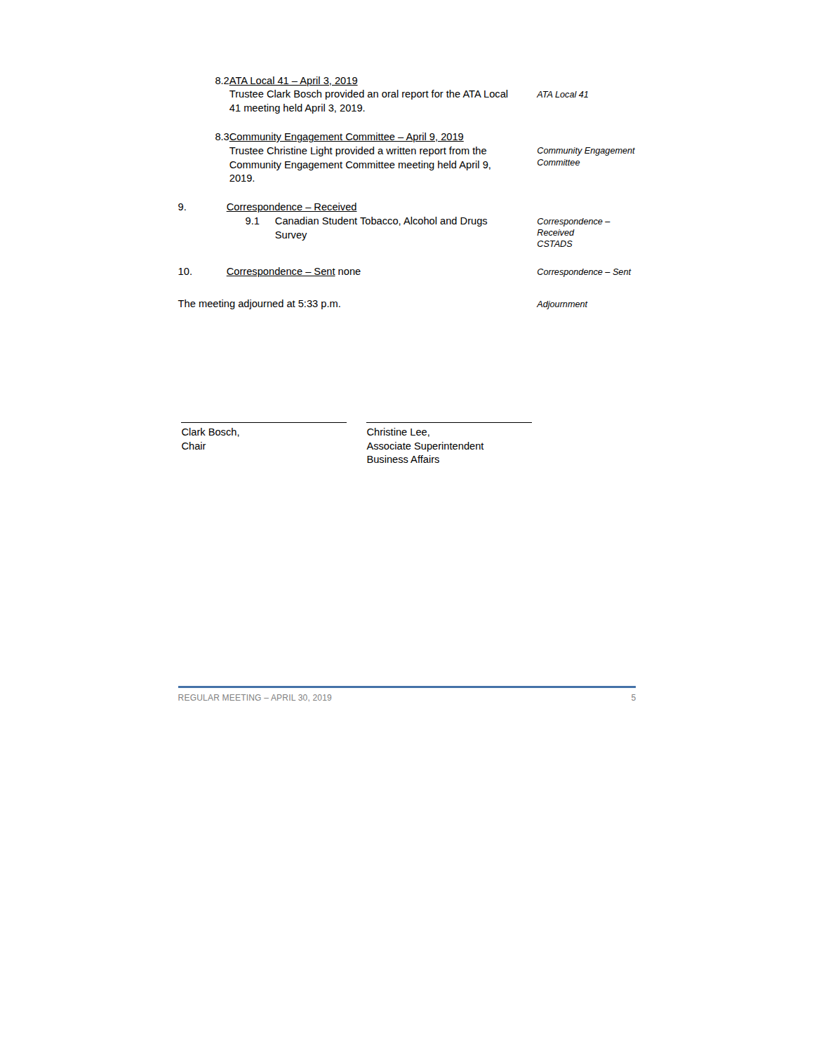8.2
ATA Local 41 – April 3, 2019
Trustee Clark Bosch provided an oral report for the ATA Local 41 meeting held April 3, 2019.
ATA Local 41
8.3
Community Engagement Committee – April 9, 2019
Trustee Christine Light provided a written report from the Community Engagement Committee meeting held April 9, 2019.
Community Engagement Committee
9.
Correspondence – Received
9.1
Canadian Student Tobacco, Alcohol and Drugs Survey
Correspondence – Received
CSTADS
10.
Correspondence – Sent none
Correspondence – Sent
The meeting adjourned at 5:33 p.m.
Adjournment
Clark Bosch,
Chair
Christine Lee,
Associate Superintendent
Business Affairs
REGULAR MEETING – APRIL 30, 2019 5